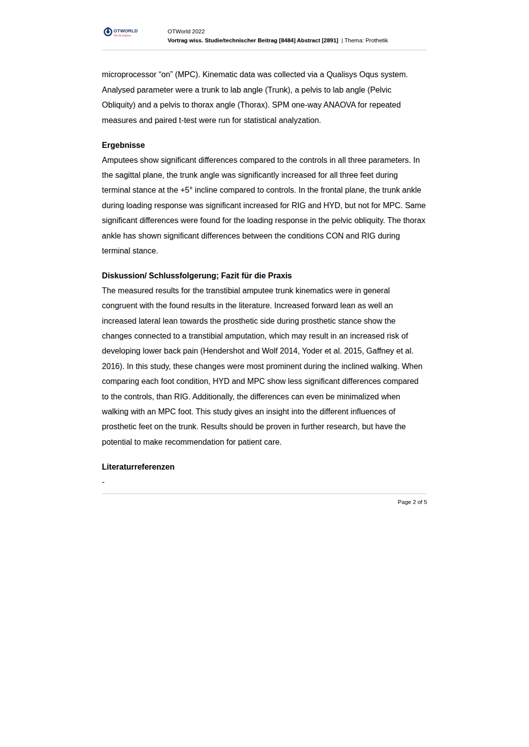OTWORLD Join the progress.
OTWorld 2022
Vortrag wiss. Studie/technischer Beitrag [8484] Abstract [2891] | Thema: Prothetik
microprocessor “on” (MPC). Kinematic data was collected via a Qualisys Oqus system. Analysed parameter were a trunk to lab angle (Trunk), a pelvis to lab angle (Pelvic Obliquity) and a pelvis to thorax angle (Thorax). SPM one-way ANAOVA for repeated measures and paired t-test were run for statistical analyzation.
Ergebnisse
Amputees show significant differences compared to the controls in all three parameters. In the sagittal plane, the trunk angle was significantly increased for all three feet during terminal stance at the +5° incline compared to controls. In the frontal plane, the trunk ankle during loading response was significant increased for RIG and HYD, but not for MPC. Same significant differences were found for the loading response in the pelvic obliquity. The thorax ankle has shown significant differences between the conditions CON and RIG during terminal stance.
Diskussion/ Schlussfolgerung; Fazit für die Praxis
The measured results for the transtibial amputee trunk kinematics were in general congruent with the found results in the literature. Increased forward lean as well an increased lateral lean towards the prosthetic side during prosthetic stance show the changes connected to a transtibial amputation, which may result in an increased risk of developing lower back pain (Hendershot and Wolf 2014, Yoder et al. 2015, Gaffney et al. 2016). In this study, these changes were most prominent during the inclined walking. When comparing each foot condition, HYD and MPC show less significant differences compared to the controls, than RIG. Additionally, the differences can even be minimalized when walking with an MPC foot. This study gives an insight into the different influences of prosthetic feet on the trunk. Results should be proven in further research, but have the potential to make recommendation for patient care.
Literaturreferenzen
-
Page 2 of 5